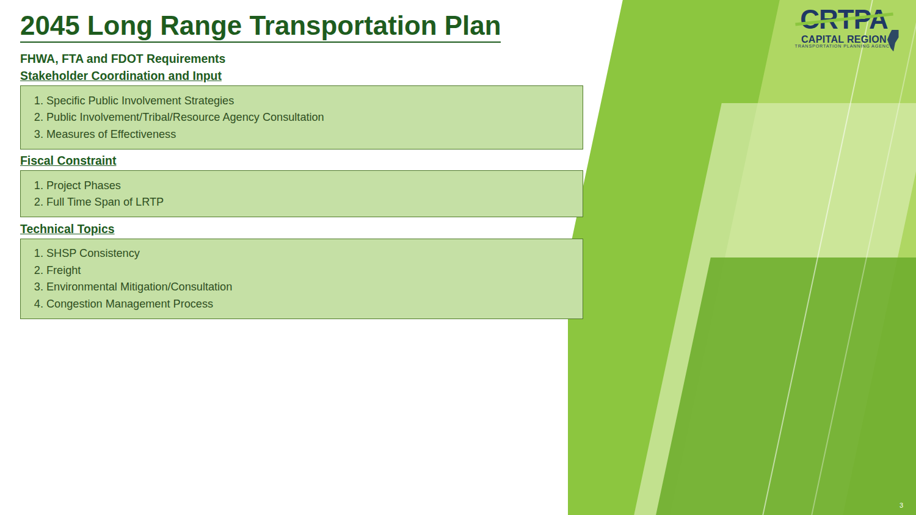CRTPA
CAPITAL REGION
TRANSPORTATION PLANNING AGENCY
2045 Long Range Transportation Plan
FHWA, FTA and FDOT Requirements
Stakeholder Coordination and Input
Specific Public Involvement Strategies
Public Involvement/Tribal/Resource Agency Consultation
Measures of Effectiveness
Fiscal Constraint
Project Phases
Full Time Span of LRTP
Technical Topics
SHSP Consistency
Freight
Environmental Mitigation/Consultation
Congestion Management Process
3